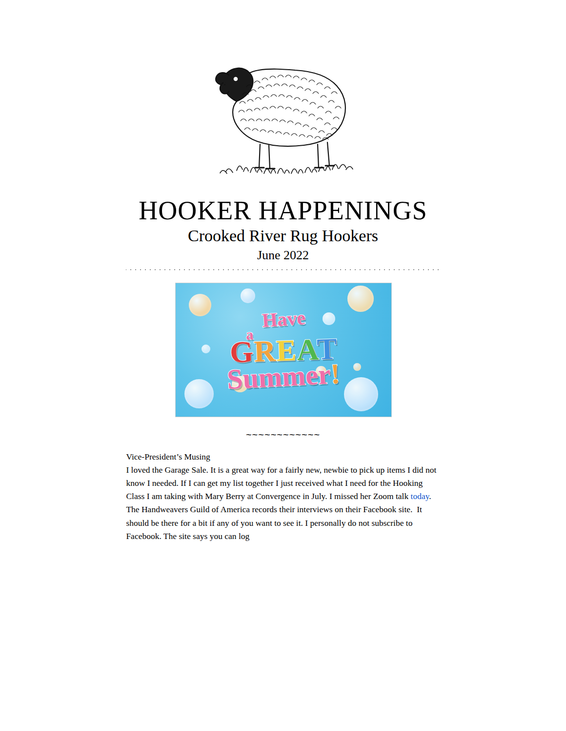HOOKER HAPPENINGS
Crooked River Rug Hookers
June 2022
Have a GREAT Summer!
~~~~~~~~~~~~
Vice-President’s Musing
I loved the Garage Sale. It is a great way for a fairly new, newbie to pick up items I did not know I needed. If I can get my list together I just received what I need for the Hooking Class I am taking with Mary Berry at Convergence in July. I missed her Zoom talk today. The Handweavers Guild of America records their interviews on their Facebook site. It should be there for a bit if any of you want to see it. I personally do not subscribe to Facebook. The site says you can log